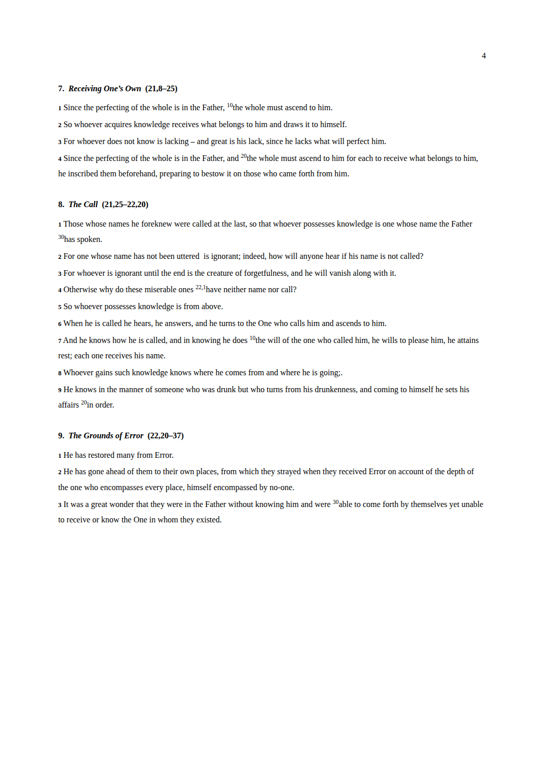4
7. Receiving One’s Own (21,8–25)
1 Since the perfecting of the whole is in the Father, 10the whole must ascend to him.
2 So whoever acquires knowledge receives what belongs to him and draws it to himself.
3 For whoever does not know is lacking – and great is his lack, since he lacks what will perfect him.
4 Since the perfecting of the whole is in the Father, and 20the whole must ascend to him for each to receive what belongs to him, he inscribed them beforehand, preparing to bestow it on those who came forth from him.
8. The Call (21,25–22,20)
1 Those whose names he foreknew were called at the last, so that whoever possesses knowledge is one whose name the Father 30has spoken.
2 For one whose name has not been uttered is ignorant; indeed, how will anyone hear if his name is not called?
3 For whoever is ignorant until the end is the creature of forgetfulness, and he will vanish along with it.
4 Otherwise why do these miserable ones 22,1have neither name nor call?
5 So whoever possesses knowledge is from above.
6 When he is called he hears, he answers, and he turns to the One who calls him and ascends to him.
7 And he knows how he is called, and in knowing he does 10the will of the one who called him, he wills to please him, he attains rest; each one receives his name.
8 Whoever gains such knowledge knows where he comes from and where he is going;.
9 He knows in the manner of someone who was drunk but who turns from his drunkenness, and coming to himself he sets his affairs 20in order.
9. The Grounds of Error (22,20–37)
1 He has restored many from Error.
2 He has gone ahead of them to their own places, from which they strayed when they received Error on account of the depth of the one who encompasses every place, himself encompassed by no-one.
3 It was a great wonder that they were in the Father without knowing him and were 30able to come forth by themselves yet unable to receive or know the One in whom they existed.